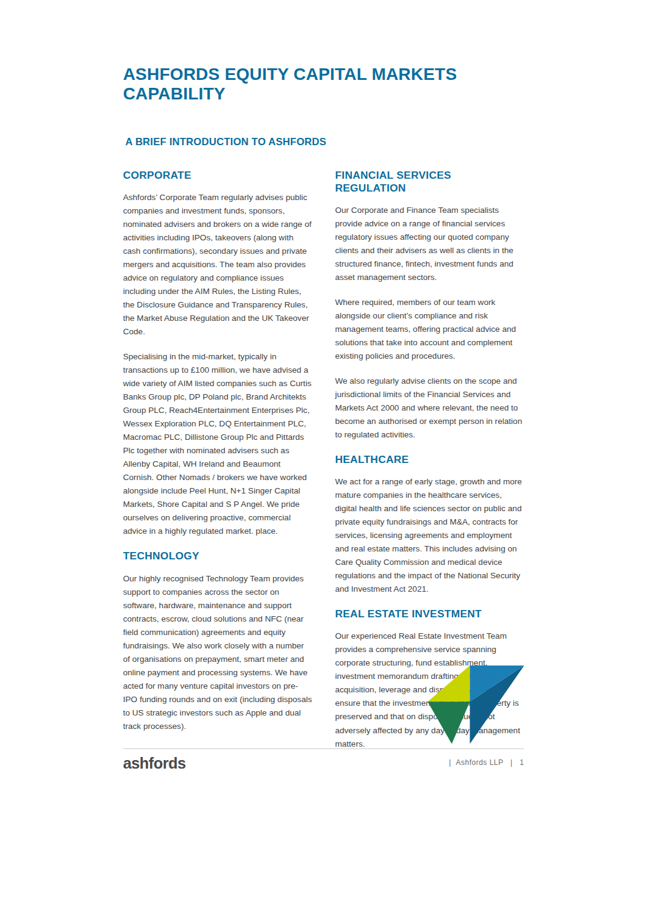ASHFORDS EQUITY CAPITAL MARKETS CAPABILITY
A BRIEF INTRODUCTION TO ASHFORDS
CORPORATE
Ashfords’ Corporate Team regularly advises public companies and investment funds, sponsors, nominated advisers and brokers on a wide range of activities including IPOs, takeovers (along with cash confirmations), secondary issues and private mergers and acquisitions. The team also provides advice on regulatory and compliance issues including under the AIM Rules, the Listing Rules, the Disclosure Guidance and Transparency Rules, the Market Abuse Regulation and the UK Takeover Code.
Specialising in the mid-market, typically in transactions up to £100 million, we have advised a wide variety of AIM listed companies such as Curtis Banks Group plc, DP Poland plc, Brand Architekts Group PLC, Reach4Entertainment Enterprises Plc, Wessex Exploration PLC, DQ Entertainment PLC, Macromac PLC, Dillistone Group Plc and Pittards Plc together with nominated advisers such as Allenby Capital, WH Ireland and Beaumont Cornish. Other Nomads / brokers we have worked alongside include Peel Hunt, N+1 Singer Capital Markets, Shore Capital and S P Angel. We pride ourselves on delivering proactive, commercial advice in a highly regulated market. place.
TECHNOLOGY
Our highly recognised Technology Team provides support to companies across the sector on software, hardware, maintenance and support contracts, escrow, cloud solutions and NFC (near field communication) agreements and equity fundraisings. We also work closely with a number of organisations on prepayment, smart meter and online payment and processing systems. We have acted for many venture capital investors on pre-IPO funding rounds and on exit (including disposals to US strategic investors such as Apple and dual track processes).
FINANCIAL SERVICES REGULATION
Our Corporate and Finance Team specialists provide advice on a range of financial services regulatory issues affecting our quoted company clients and their advisers as well as clients in the structured finance, fintech, investment funds and asset management sectors.
Where required, members of our team work alongside our client’s compliance and risk management teams, offering practical advice and solutions that take into account and complement existing policies and procedures.
We also regularly advise clients on the scope and jurisdictional limits of the Financial Services and Markets Act 2000 and where relevant, the need to become an authorised or exempt person in relation to regulated activities.
HEALTHCARE
We act for a range of early stage, growth and more mature companies in the healthcare services, digital health and life sciences sector on public and private equity fundraisings and M&A, contracts for services, licensing agreements and employment and real estate matters. This includes advising on Care Quality Commission and medical device regulations and the impact of the National Security and Investment Act 2021.
REAL ESTATE INVESTMENT
Our experienced Real Estate Investment Team provides a comprehensive service spanning corporate structuring, fund establishment, investment memorandum drafting, asset acquisition, leverage and disposal. We help to ensure that the investment value of the property is preserved and that on disposal, value is not adversely affected by any day to day management matters.
ashfords
| Ashfords LLP | 1